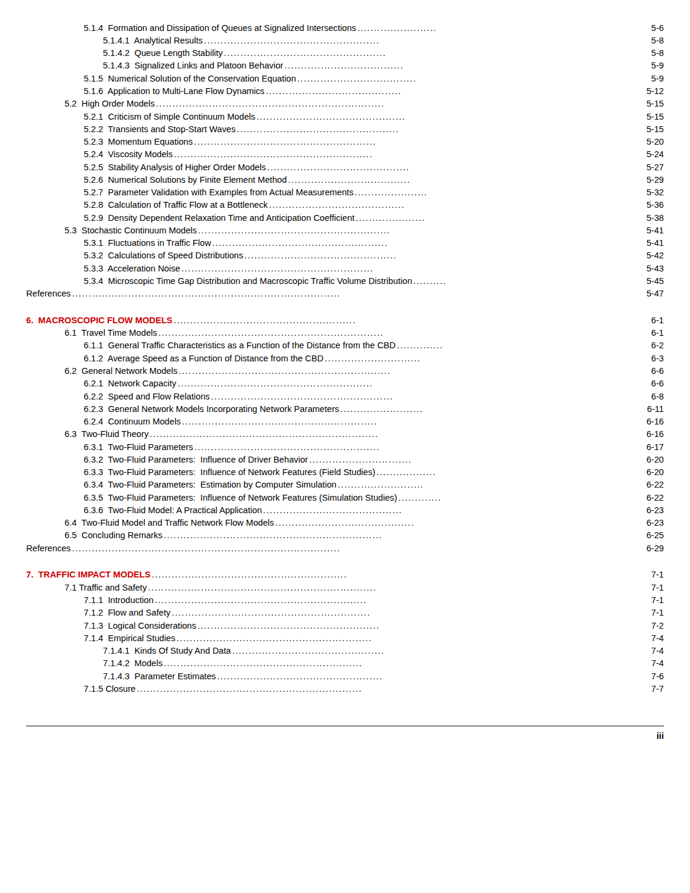5.1.4 Formation and Dissipation of Queues at Signalized Intersections........................ 5-6
5.1.4.1 Analytical Results..................................................... 5-8
5.1.4.2 Queue Length Stability................................................. 5-8
5.1.4.3 Signalized Links and Platoon Behavior.................................... 5-9
5.1.5 Numerical Solution of the Conservation Equation.................................... 5-9
5.1.6 Application to Multi-Lane Flow Dynamics......................................... 5-12
5.2 High Order Models..................................................................... 5-15
5.2.1 Criticism of Simple Continuum Models............................................. 5-15
5.2.2 Transients and Stop-Start Waves................................................. 5-15
5.2.3 Momentum Equations....................................................... 5-20
5.2.4 Viscosity Models............................................................ 5-24
5.2.5 Stability Analysis of Higher Order Models........................................... 5-27
5.2.6 Numerical Solutions by Finite Element Method..................................... 5-29
5.2.7 Parameter Validation with Examples from Actual Measurements...................... 5-32
5.2.8 Calculation of Traffic Flow at a Bottleneck......................................... 5-36
5.2.9 Density Dependent Relaxation Time and Anticipation Coefficient..................... 5-38
5.3 Stochastic Continuum Models.......................................................... 5-41
5.3.1 Fluctuations in Traffic Flow..................................................... 5-41
5.3.2 Calculations of Speed Distributions.............................................. 5-42
5.3.3 Acceleration Noise.......................................................... 5-43
5.3.4 Microscopic Time Gap Distribution and Macroscopic Traffic Volume Distribution.......... 5-45
References................................................................................. 5-47
6. MACROSCOPIC FLOW MODELS....................................................... 6-1
6.1 Travel Time Models.................................................................... 6-1
6.1.1 General Traffic Characteristics as a Function of the Distance from the CBD.............. 6-2
6.1.2 Average Speed as a Function of Distance from the CBD............................. 6-3
6.2 General Network Models................................................................ 6-6
6.2.1 Network Capacity........................................................... 6-6
6.2.2 Speed and Flow Relations....................................................... 6-8
6.2.3 General Network Models Incorporating Network Parameters......................... 6-11
6.2.4 Continuum Models........................................................... 6-16
6.3 Two-Fluid Theory..................................................................... 6-16
6.3.1 Two-Fluid Parameters........................................................ 6-17
6.3.2 Two-Fluid Parameters: Influence of Driver Behavior............................... 6-20
6.3.3 Two-Fluid Parameters: Influence of Network Features (Field Studies).................. 6-20
6.3.4 Two-Fluid Parameters: Estimation by Computer Simulation.......................... 6-22
6.3.5 Two-Fluid Parameters: Influence of Network Features (Simulation Studies)............. 6-22
6.3.6 Two-Fluid Model: A Practical Application.......................................... 6-23
6.4 Two-Fluid Model and Traffic Network Flow Models.......................................... 6-23
6.5 Concluding Remarks.................................................................. 6-25
References................................................................................. 6-29
7. TRAFFIC IMPACT MODELS........................................................... 7-1
7.1 Traffic and Safety..................................................................... 7-1
7.1.1 Introduction................................................................ 7-1
7.1.2 Flow and Safety............................................................ 7-1
7.1.3 Logical Considerations....................................................... 7-2
7.1.4 Empirical Studies........................................................... 7-4
7.1.4.1 Kinds Of Study And Data.............................................. 7-4
7.1.4.2 Models............................................................ 7-4
7.1.4.3 Parameter Estimates.................................................. 7-6
7.1.5 Closure.................................................................... 7-7
iii